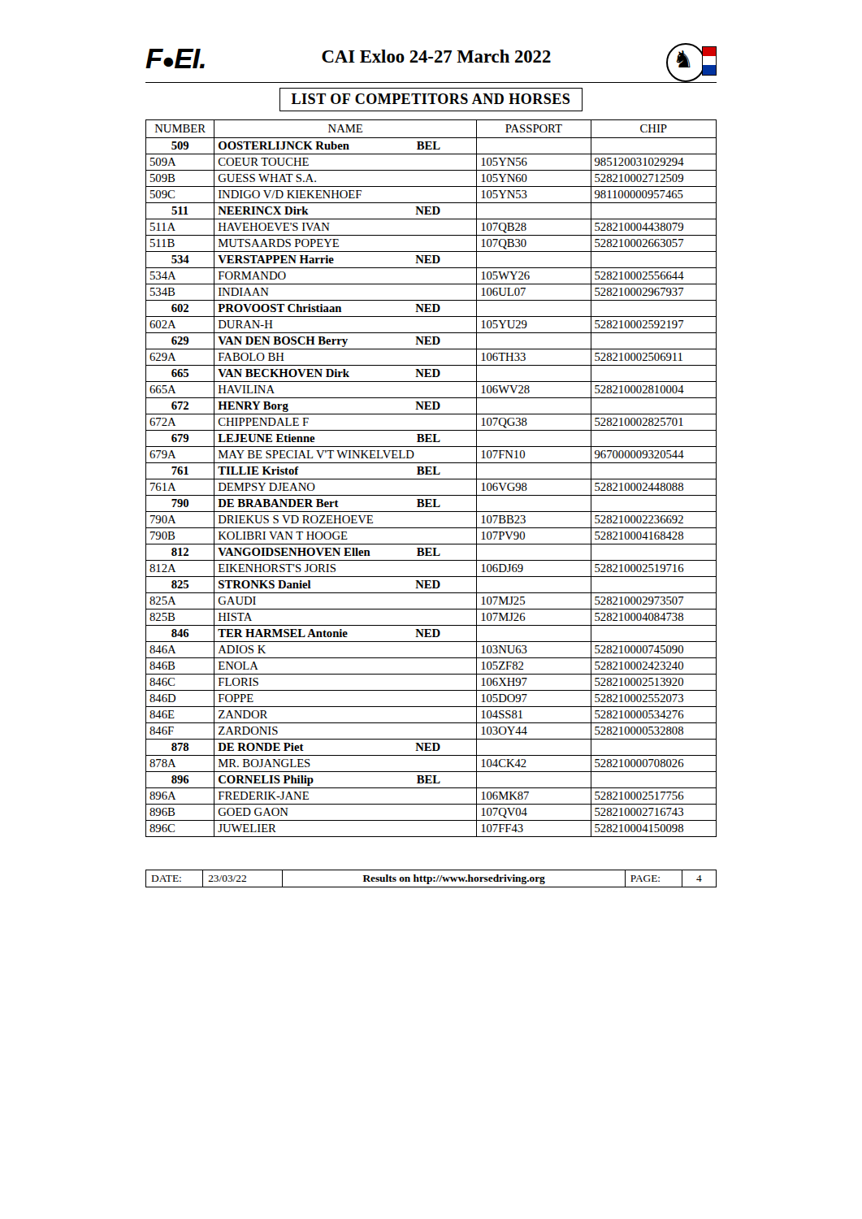F●EI.
CAI Exloo 24-27 March 2022
♞
LIST OF COMPETITORS AND HORSES
| NUMBER | NAME | PASSPORT | CHIP |
| --- | --- | --- | --- |
| 509 | OOSTERLIJNCK Ruben BEL | | |
| 509A | COEUR TOUCHE | 105YN56 | 985120031029294 |
| 509B | GUESS WHAT S.A. | 105YN60 | 528210002712509 |
| 509C | INDIGO V/D KIEKENHOEF | 105YN53 | 981100000957465 |
| 511 | NEERINCX Dirk NED | | |
| 511A | HAVEHOEVE'S IVAN | 107QB28 | 528210004438079 |
| 511B | MUTSAARDS POPEYE | 107QB30 | 528210002663057 |
| 534 | VERSTAPPEN Harrie NED | | |
| 534A | FORMANDO | 105WY26 | 528210002556644 |
| 534B | INDIAAN | 106UL07 | 528210002967937 |
| 602 | PROVOOST Christiaan NED | | |
| 602A | DURAN-H | 105YU29 | 528210002592197 |
| 629 | VAN DEN BOSCH Berry NED | | |
| 629A | FABOLO BH | 106TH33 | 528210002506911 |
| 665 | VAN BECKHOVEN Dirk NED | | |
| 665A | HAVILINA | 106WV28 | 528210002810004 |
| 672 | HENRY Borg NED | | |
| 672A | CHIPPENDALE F | 107QG38 | 528210002825701 |
| 679 | LEJEUNE Etienne BEL | | |
| 679A | MAY BE SPECIAL V'T WINKELVELD | 107FN10 | 967000009320544 |
| 761 | TILLIE Kristof BEL | | |
| 761A | DEMPSY DJEANO | 106VG98 | 528210002448088 |
| 790 | DE BRABANDER Bert BEL | | |
| 790A | DRIEKUS S VD ROZEHOEVE | 107BB23 | 528210002236692 |
| 790B | KOLIBRI VAN T HOOGE | 107PV90 | 528210004168428 |
| 812 | VANGOIDSENHOVEN Ellen BEL | | |
| 812A | EIKENHORST'S JORIS | 106DJ69 | 528210002519716 |
| 825 | STRONKS Daniel NED | | |
| 825A | GAUDI | 107MJ25 | 528210002973507 |
| 825B | HISTA | 107MJ26 | 528210004084738 |
| 846 | TER HARMSEL Antonie NED | | |
| 846A | ADIOS K | 103NU63 | 528210000745090 |
| 846B | ENOLA | 105ZF82 | 528210002423240 |
| 846C | FLORIS | 106XH97 | 528210002513920 |
| 846D | FOPPE | 105DO97 | 528210002552073 |
| 846E | ZANDOR | 104SS81 | 528210000534276 |
| 846F | ZARDONIS | 103OY44 | 528210000532808 |
| 878 | DE RONDE Piet NED | | |
| 878A | MR. BOJANGLES | 104CK42 | 528210000708026 |
| 896 | CORNELIS Philip BEL | | |
| 896A | FREDERIK-JANE | 106MK87 | 528210002517756 |
| 896B | GOED GAON | 107QV04 | 528210002716743 |
| 896C | JUWELIER | 107FF43 | 528210004150098 |
| DATE: | 23/03/22 | Results on http://www.horsedriving.org | PAGE: | 4 |